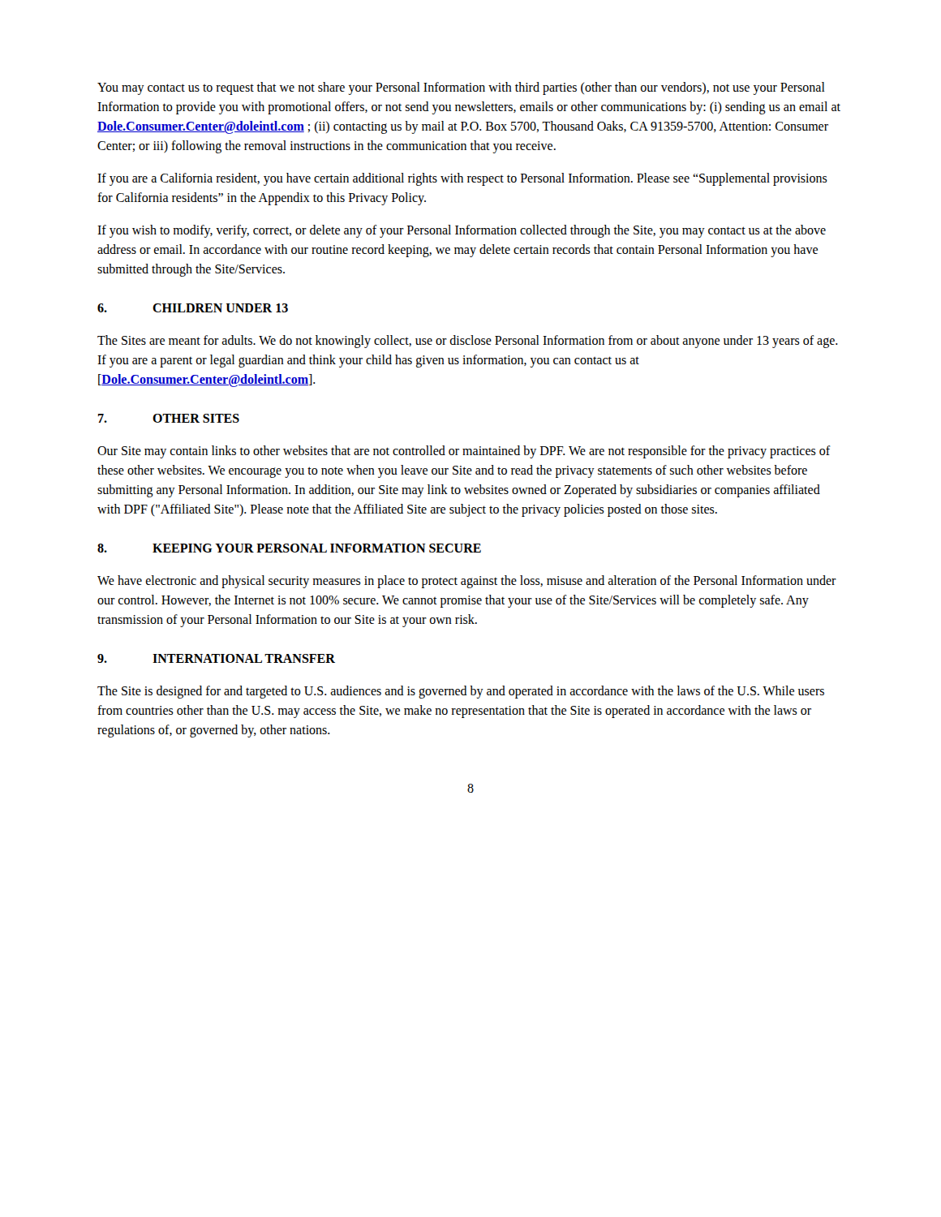You may contact us to request that we not share your Personal Information with third parties (other than our vendors), not use your Personal Information to provide you with promotional offers, or not send you newsletters, emails or other communications by: (i) sending us an email at Dole.Consumer.Center@doleintl.com ; (ii) contacting us by mail at P.O. Box 5700, Thousand Oaks, CA 91359-5700, Attention: Consumer Center; or iii) following the removal instructions in the communication that you receive.
If you are a California resident, you have certain additional rights with respect to Personal Information. Please see “Supplemental provisions for California residents” in the Appendix to this Privacy Policy.
If you wish to modify, verify, correct, or delete any of your Personal Information collected through the Site, you may contact us at the above address or email. In accordance with our routine record keeping, we may delete certain records that contain Personal Information you have submitted through the Site/Services.
6. CHILDREN UNDER 13
The Sites are meant for adults. We do not knowingly collect, use or disclose Personal Information from or about anyone under 13 years of age. If you are a parent or legal guardian and think your child has given us information, you can contact us at [Dole.Consumer.Center@doleintl.com].
7. OTHER SITES
Our Site may contain links to other websites that are not controlled or maintained by DPF. We are not responsible for the privacy practices of these other websites. We encourage you to note when you leave our Site and to read the privacy statements of such other websites before submitting any Personal Information. In addition, our Site may link to websites owned or Zoperated by subsidiaries or companies affiliated with DPF ("Affiliated Site"). Please note that the Affiliated Site are subject to the privacy policies posted on those sites.
8. KEEPING YOUR PERSONAL INFORMATION SECURE
We have electronic and physical security measures in place to protect against the loss, misuse and alteration of the Personal Information under our control. However, the Internet is not 100% secure. We cannot promise that your use of the Site/Services will be completely safe. Any transmission of your Personal Information to our Site is at your own risk.
9. INTERNATIONAL TRANSFER
The Site is designed for and targeted to U.S. audiences and is governed by and operated in accordance with the laws of the U.S. While users from countries other than the U.S. may access the Site, we make no representation that the Site is operated in accordance with the laws or regulations of, or governed by, other nations.
8